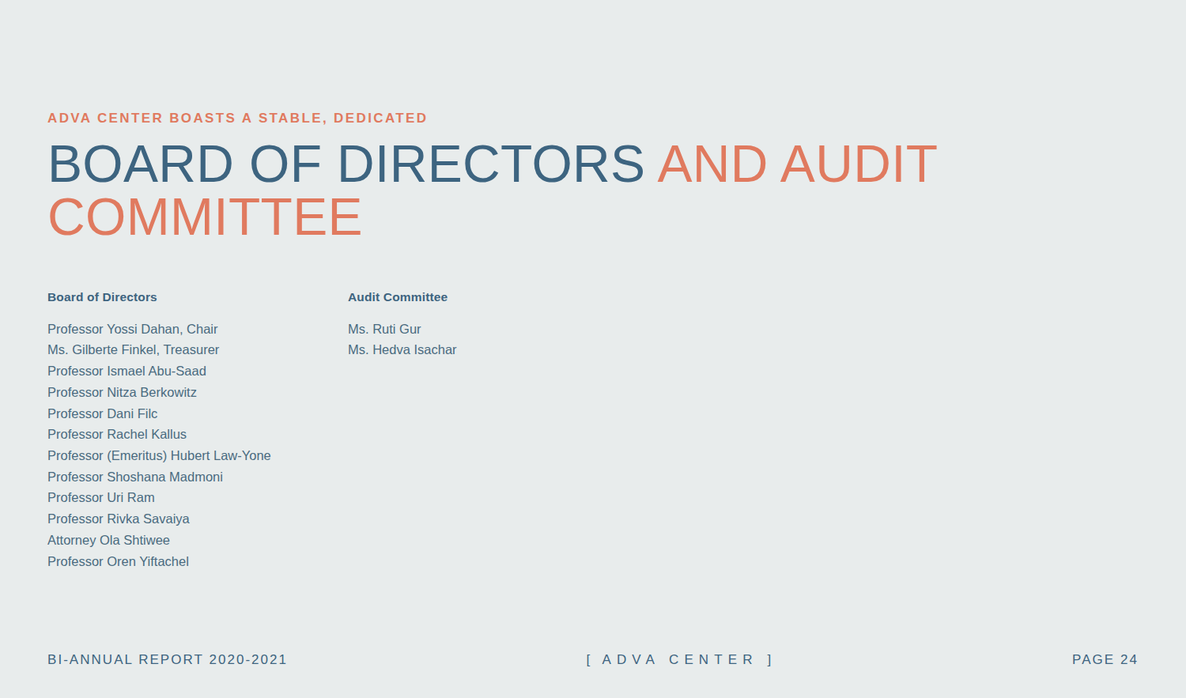Adva Center boasts a stable, dedicated
Board of Directors and Audit Committee
Board of Directors
Professor Yossi Dahan, Chair
Ms. Gilberte Finkel, Treasurer
Professor Ismael Abu-Saad
Professor Nitza Berkowitz
Professor Dani Filc
Professor Rachel Kallus
Professor (Emeritus) Hubert Law-Yone
Professor Shoshana Madmoni
Professor Uri Ram
Professor Rivka Savaiya
Attorney Ola Shtiwee
Professor Oren Yiftachel
Audit Committee
Ms. Ruti Gur
Ms. Hedva Isachar
Bi-Annual Report 2020-2021
[ Adva Center ]
Page 24